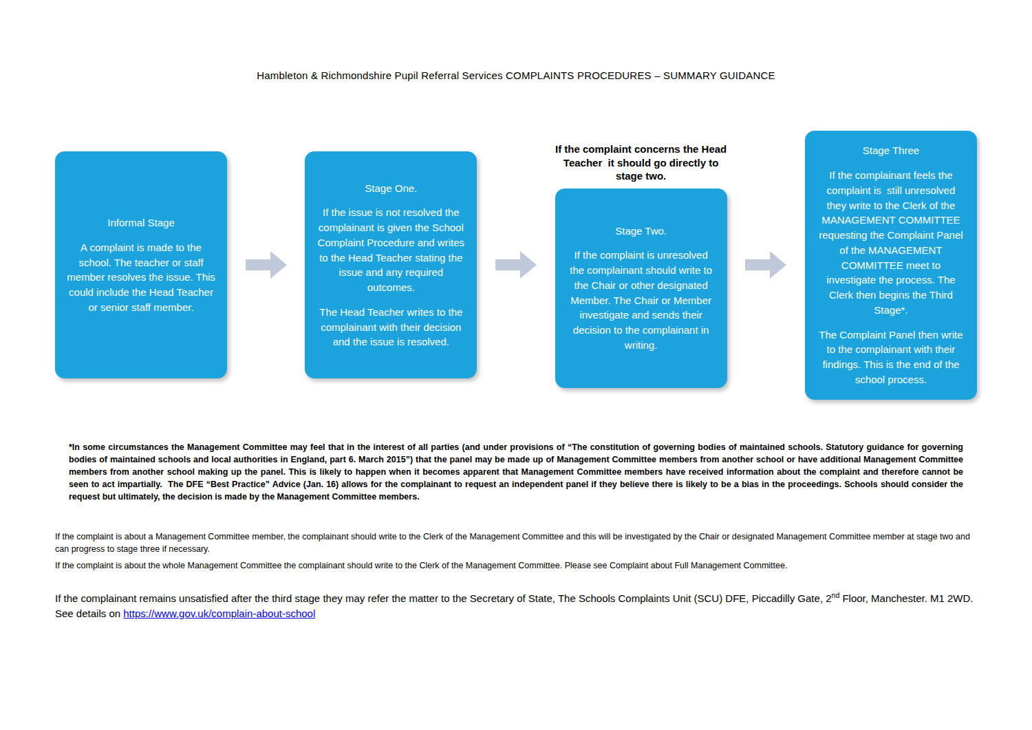Hambleton & Richmondshire Pupil Referral Services COMPLAINTS PROCEDURES – SUMMARY GUIDANCE
Informal Stage
A complaint is made to the school. The teacher or staff member resolves the issue. This could include the Head Teacher or senior staff member.
Stage One.
If the issue is not resolved the complainant is given the School Complaint Procedure and writes to the Head Teacher stating the issue and any required outcomes.
The Head Teacher writes to the complainant with their decision and the issue is resolved.
If the complaint concerns the Head Teacher it should go directly to stage two.
Stage Two.
If the complaint is unresolved the complainant should write to the Chair or other designated Member. The Chair or Member investigate and sends their decision to the complainant in writing.
Stage Three
If the complainant feels the complaint is still unresolved they write to the Clerk of the MANAGEMENT COMMITTEE requesting the Complaint Panel of the MANAGEMENT COMMITTEE meet to investigate the process. The Clerk then begins the Third Stage*.
The Complaint Panel then write to the complainant with their findings. This is the end of the school process.
*In some circumstances the Management Committee may feel that in the interest of all parties (and under provisions of “The constitution of governing bodies of maintained schools. Statutory guidance for governing bodies of maintained schools and local authorities in England, part 6. March 2015”) that the panel may be made up of Management Committee members from another school or have additional Management Committee members from another school making up the panel. This is likely to happen when it becomes apparent that Management Committee members have received information about the complaint and therefore cannot be seen to act impartially. The DFE “Best Practice” Advice (Jan. 16) allows for the complainant to request an independent panel if they believe there is likely to be a bias in the proceedings. Schools should consider the request but ultimately, the decision is made by the Management Committee members.
If the complaint is about a Management Committee member, the complainant should write to the Clerk of the Management Committee and this will be investigated by the Chair or designated Management Committee member at stage two and can progress to stage three if necessary.
If the complaint is about the whole Management Committee the complainant should write to the Clerk of the Management Committee. Please see Complaint about Full Management Committee.
If the complainant remains unsatisfied after the third stage they may refer the matter to the Secretary of State, The Schools Complaints Unit (SCU) DFE, Piccadilly Gate, 2nd Floor, Manchester. M1 2WD.
See details on https://www.gov.uk/complain-about-school